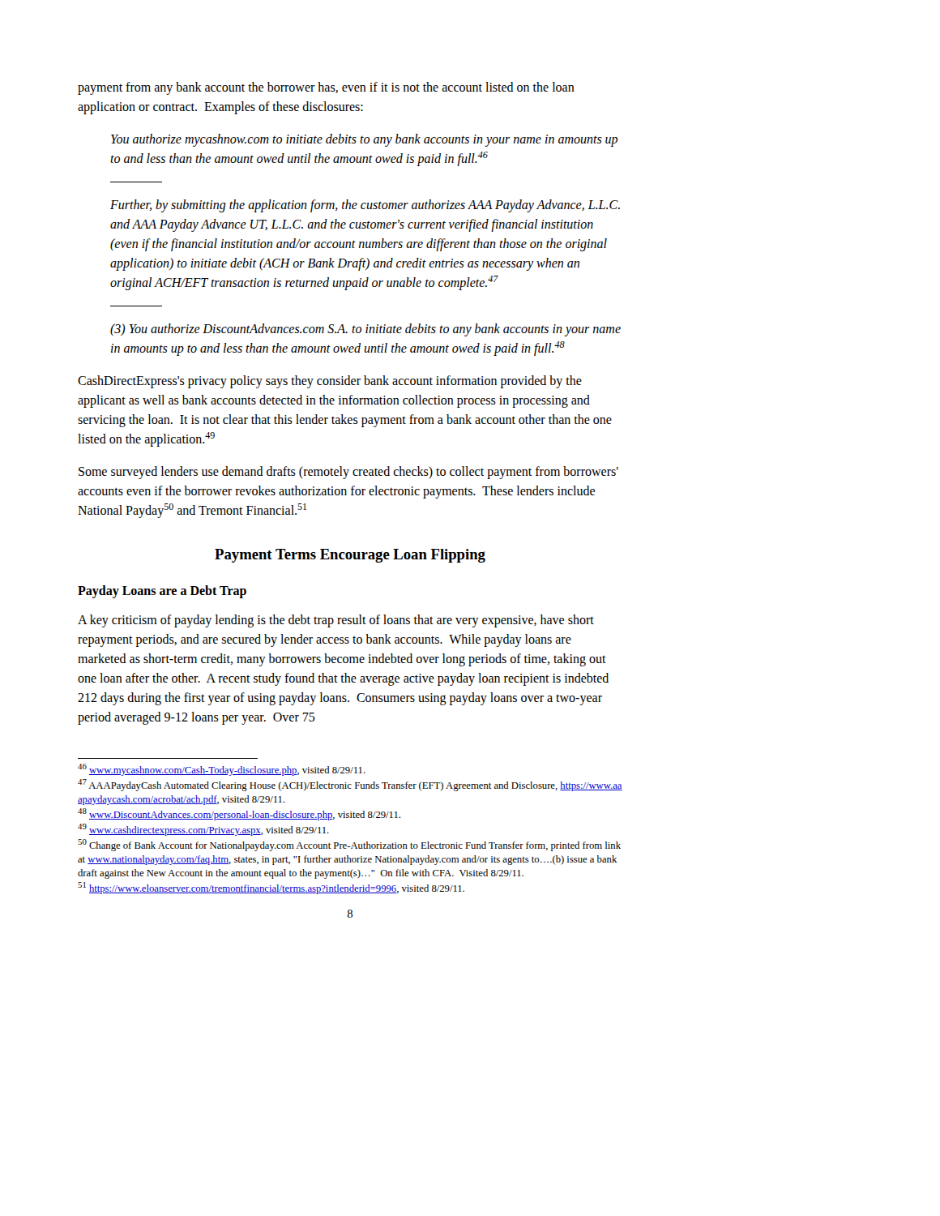payment from any bank account the borrower has, even if it is not the account listed on the loan application or contract. Examples of these disclosures:
You authorize mycashnow.com to initiate debits to any bank accounts in your name in amounts up to and less than the amount owed until the amount owed is paid in full.46
Further, by submitting the application form, the customer authorizes AAA Payday Advance, L.L.C. and AAA Payday Advance UT, L.L.C. and the customer's current verified financial institution (even if the financial institution and/or account numbers are different than those on the original application) to initiate debit (ACH or Bank Draft) and credit entries as necessary when an original ACH/EFT transaction is returned unpaid or unable to complete.47
(3) You authorize DiscountAdvances.com S.A. to initiate debits to any bank accounts in your name in amounts up to and less than the amount owed until the amount owed is paid in full.48
CashDirectExpress's privacy policy says they consider bank account information provided by the applicant as well as bank accounts detected in the information collection process in processing and servicing the loan. It is not clear that this lender takes payment from a bank account other than the one listed on the application.49
Some surveyed lenders use demand drafts (remotely created checks) to collect payment from borrowers' accounts even if the borrower revokes authorization for electronic payments. These lenders include National Payday50 and Tremont Financial.51
Payment Terms Encourage Loan Flipping
Payday Loans are a Debt Trap
A key criticism of payday lending is the debt trap result of loans that are very expensive, have short repayment periods, and are secured by lender access to bank accounts. While payday loans are marketed as short-term credit, many borrowers become indebted over long periods of time, taking out one loan after the other. A recent study found that the average active payday loan recipient is indebted 212 days during the first year of using payday loans. Consumers using payday loans over a two-year period averaged 9-12 loans per year. Over 75
46 www.mycashnow.com/Cash-Today-disclosure.php, visited 8/29/11.
47 AAAPaydayCash Automated Clearing House (ACH)/Electronic Funds Transfer (EFT) Agreement and Disclosure, https://www.aaapaydaycash.com/acrobat/ach.pdf, visited 8/29/11.
48 www.DiscountAdvances.com/personal-loan-disclosure.php, visited 8/29/11.
49 www.cashdirectexpress.com/Privacy.aspx, visited 8/29/11.
50 Change of Bank Account for Nationalpayday.com Account Pre-Authorization to Electronic Fund Transfer form, printed from link at www.nationalpayday.com/faq.htm, states, in part, "I further authorize Nationalpayday.com and/or its agents to….(b) issue a bank draft against the New Account in the amount equal to the payment(s)…" On file with CFA. Visited 8/29/11.
51 https://www.eloanserver.com/tremontfinancial/terms.asp?intlenderid=9996, visited 8/29/11.
8